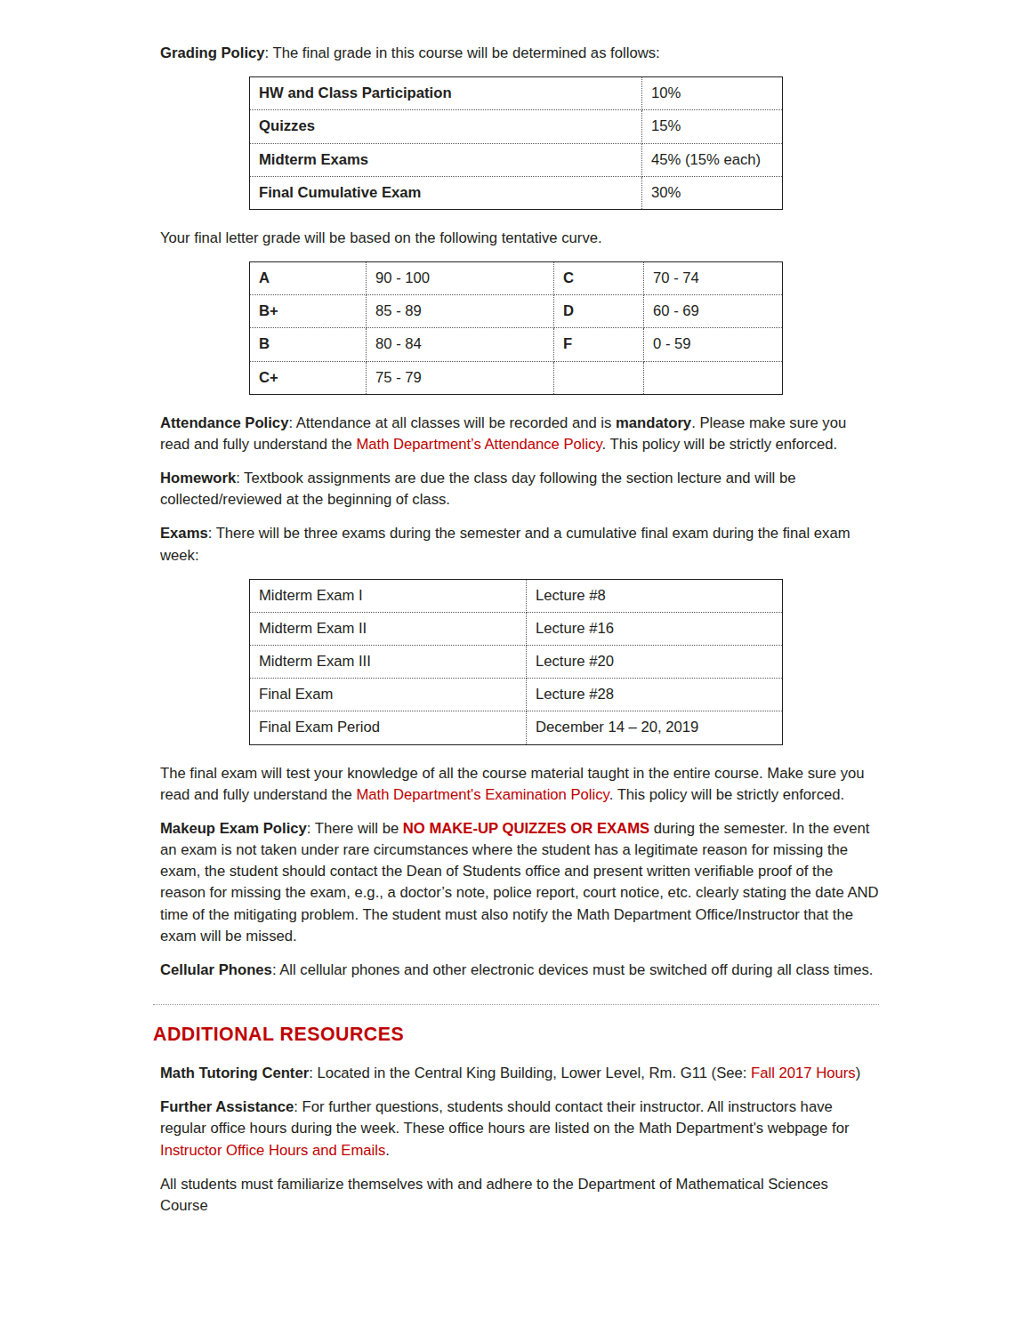Grading Policy: The final grade in this course will be determined as follows:
| HW and Class Participation | 10% |
| Quizzes | 15% |
| Midterm Exams | 45% (15% each) |
| Final Cumulative Exam | 30% |
Your final letter grade will be based on the following tentative curve.
| A | 90 - 100 | C | 70 - 74 |
| B+ | 85 - 89 | D | 60 - 69 |
| B | 80 - 84 | F | 0 - 59 |
| C+ | 75 - 79 | | |
Attendance Policy: Attendance at all classes will be recorded and is mandatory. Please make sure you read and fully understand the Math Department’s Attendance Policy. This policy will be strictly enforced.
Homework: Textbook assignments are due the class day following the section lecture and will be collected/reviewed at the beginning of class.
Exams: There will be three exams during the semester and a cumulative final exam during the final exam week:
| Midterm Exam I | Lecture #8 |
| Midterm Exam II | Lecture #16 |
| Midterm Exam III | Lecture #20 |
| Final Exam | Lecture #28 |
| Final Exam Period | December 14 – 20, 2019 |
The final exam will test your knowledge of all the course material taught in the entire course. Make sure you read and fully understand the Math Department's Examination Policy. This policy will be strictly enforced.
Makeup Exam Policy: There will be NO MAKE-UP QUIZZES OR EXAMS during the semester. In the event an exam is not taken under rare circumstances where the student has a legitimate reason for missing the exam, the student should contact the Dean of Students office and present written verifiable proof of the reason for missing the exam, e.g., a doctor’s note, police report, court notice, etc. clearly stating the date AND time of the mitigating problem. The student must also notify the Math Department Office/Instructor that the exam will be missed.
Cellular Phones: All cellular phones and other electronic devices must be switched off during all class times.
ADDITIONAL RESOURCES
Math Tutoring Center: Located in the Central King Building, Lower Level, Rm. G11 (See: Fall 2017 Hours)
Further Assistance: For further questions, students should contact their instructor. All instructors have regular office hours during the week. These office hours are listed on the Math Department's webpage for Instructor Office Hours and Emails.
All students must familiarize themselves with and adhere to the Department of Mathematical Sciences Course